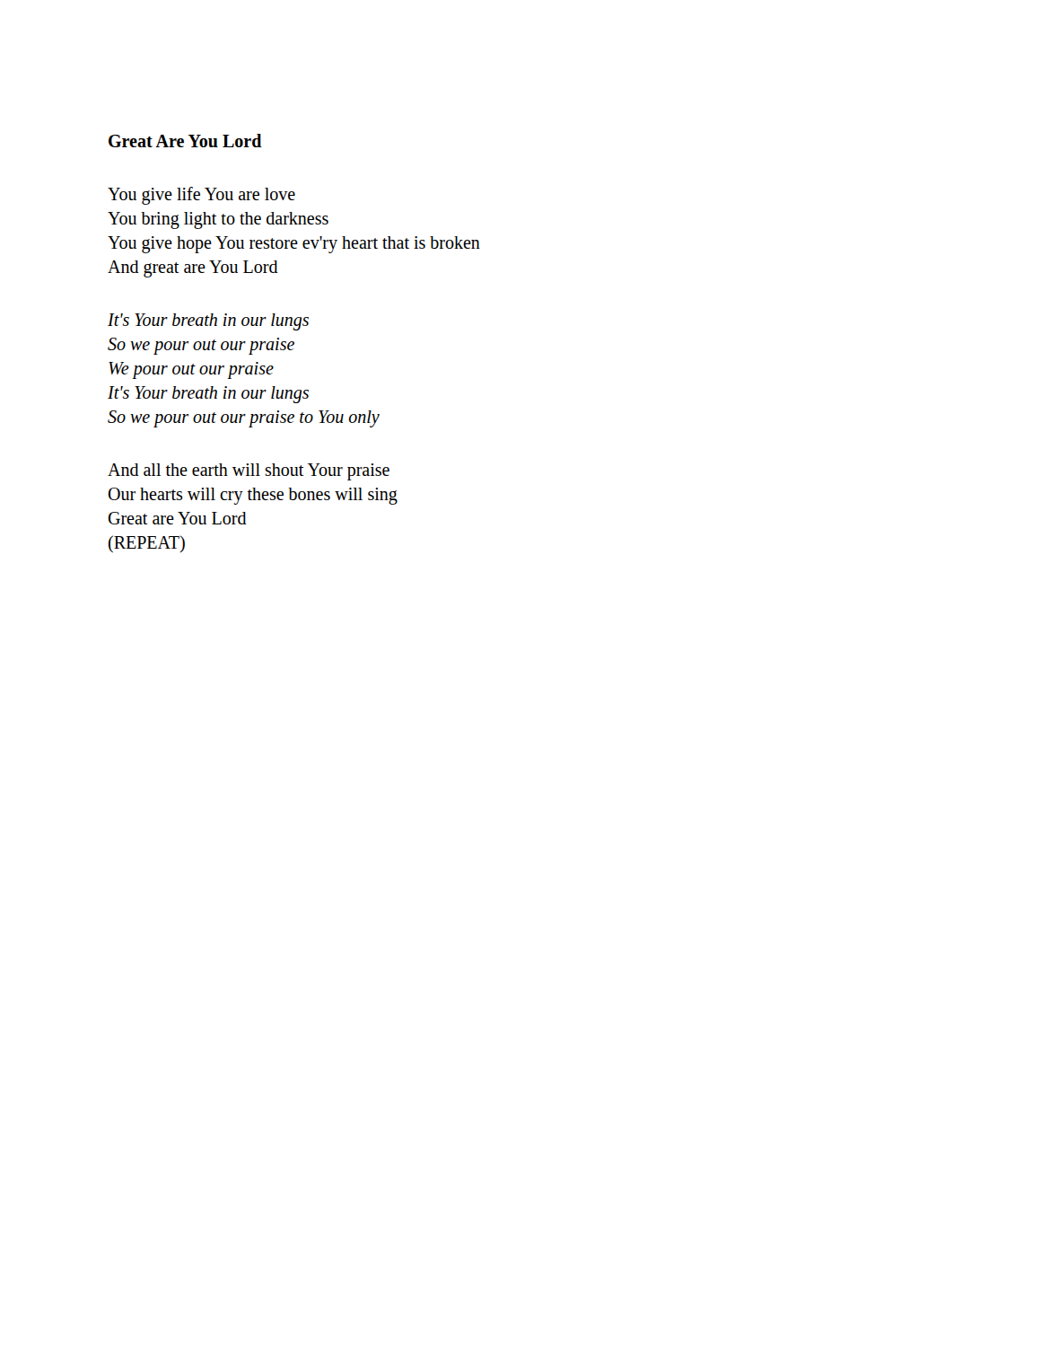Great Are You Lord
You give life You are love
You bring light to the darkness
You give hope You restore ev'ry heart that is broken
And great are You Lord
It's Your breath in our lungs
So we pour out our praise
We pour out our praise
It's Your breath in our lungs
So we pour out our praise to You only
And all the earth will shout Your praise
Our hearts will cry these bones will sing
Great are You Lord
(REPEAT)